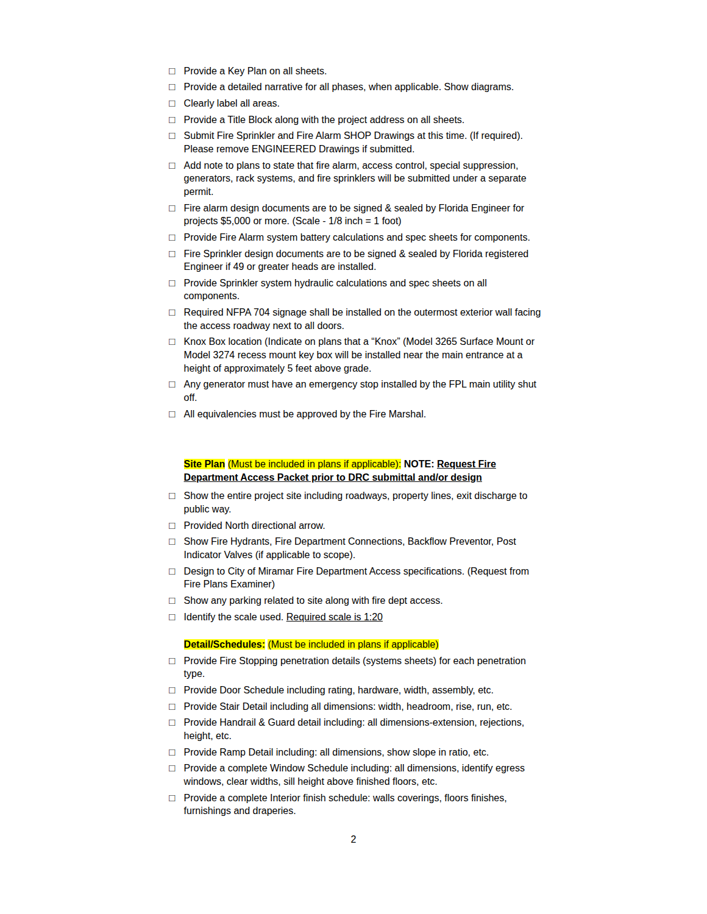Provide a Key Plan on all sheets.
Provide a detailed narrative for all phases, when applicable. Show diagrams.
Clearly label all areas.
Provide a Title Block along with the project address on all sheets.
Submit Fire Sprinkler and Fire Alarm SHOP Drawings at this time. (If required). Please remove ENGINEERED Drawings if submitted.
Add note to plans to state that fire alarm, access control, special suppression, generators, rack systems, and fire sprinklers will be submitted under a separate permit.
Fire alarm design documents are to be signed & sealed by Florida Engineer for projects $5,000 or more. (Scale - 1/8 inch = 1 foot)
Provide Fire Alarm system battery calculations and spec sheets for components.
Fire Sprinkler design documents are to be signed & sealed by Florida registered Engineer if 49 or greater heads are installed.
Provide Sprinkler system hydraulic calculations and spec sheets on all components.
Required NFPA 704 signage shall be installed on the outermost exterior wall facing the access roadway next to all doors.
Knox Box location (Indicate on plans that a “Knox” (Model 3265 Surface Mount or Model 3274 recess mount key box will be installed near the main entrance at a height of approximately 5 feet above grade.
Any generator must have an emergency stop installed by the FPL main utility shut off.
All equivalencies must be approved by the Fire Marshal.
Site Plan (Must be included in plans if applicable): NOTE: Request Fire Department Access Packet prior to DRC submittal and/or design
Show the entire project site including roadways, property lines, exit discharge to public way.
Provided North directional arrow.
Show Fire Hydrants, Fire Department Connections, Backflow Preventor, Post Indicator Valves (if applicable to scope).
Design to City of Miramar Fire Department Access specifications. (Request from Fire Plans Examiner)
Show any parking related to site along with fire dept access.
Identify the scale used. Required scale is 1:20
Detail/Schedules: (Must be included in plans if applicable)
Provide Fire Stopping penetration details (systems sheets) for each penetration type.
Provide Door Schedule including rating, hardware, width, assembly, etc.
Provide Stair Detail including all dimensions: width, headroom, rise, run, etc.
Provide Handrail & Guard detail including: all dimensions-extension, rejections, height, etc.
Provide Ramp Detail including: all dimensions, show slope in ratio, etc.
Provide a complete Window Schedule including: all dimensions, identify egress windows, clear widths, sill height above finished floors, etc.
Provide a complete Interior finish schedule: walls coverings, floors finishes, furnishings and draperies.
2